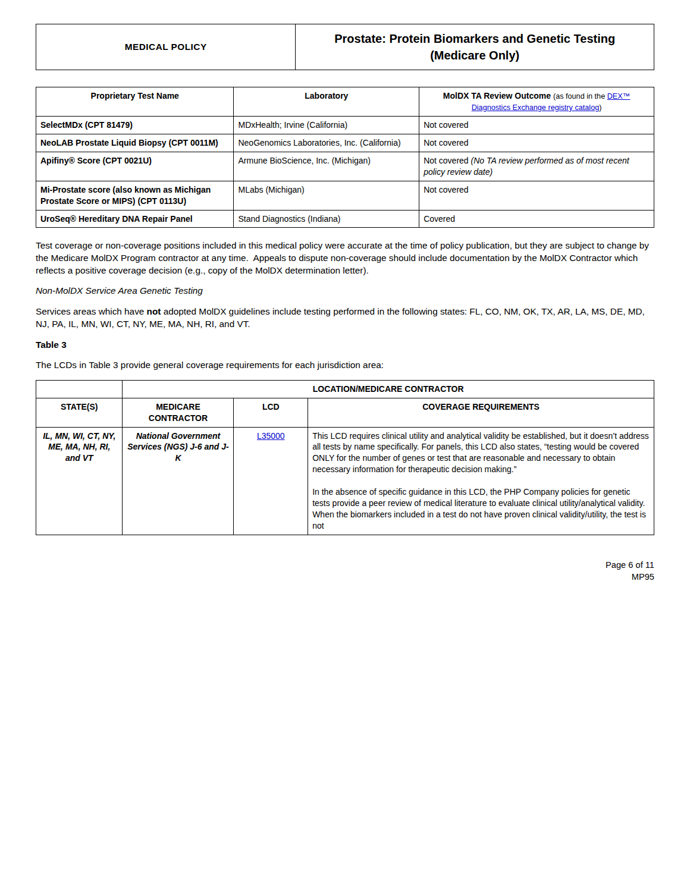| MEDICAL POLICY | Prostate: Protein Biomarkers and Genetic Testing (Medicare Only) |
| Proprietary Test Name | Laboratory | MolDX TA Review Outcome (as found in the DEX™ Diagnostics Exchange registry catalog ) |
| --- | --- | --- |
| SelectMDx (CPT 81479) | MDxHealth; Irvine (California) | Not covered |
| NeoLAB Prostate Liquid Biopsy (CPT 0011M) | NeoGenomics Laboratories, Inc. (California) | Not covered |
| Apifiny® Score (CPT 0021U) | Armune BioScience, Inc. (Michigan) | Not covered (No TA review performed as of most recent policy review date) |
| Mi-Prostate score (also known as Michigan Prostate Score or MIPS) (CPT 0113U) | MLabs (Michigan) | Not covered |
| UroSeq® Hereditary DNA Repair Panel | Stand Diagnostics (Indiana) | Covered |
Test coverage or non-coverage positions included in this medical policy were accurate at the time of policy publication, but they are subject to change by the Medicare MolDX Program contractor at any time. Appeals to dispute non-coverage should include documentation by the MolDX Contractor which reflects a positive coverage decision (e.g., copy of the MolDX determination letter).
Non-MolDX Service Area Genetic Testing
Services areas which have not adopted MolDX guidelines include testing performed in the following states: FL, CO, NM, OK, TX, AR, LA, MS, DE, MD, NJ, PA, IL, MN, WI, CT, NY, ME, MA, NH, RI, and VT.
Table 3
The LCDs in Table 3 provide general coverage requirements for each jurisdiction area:
| | LOCATION/MEDICARE CONTRACTOR |
| --- | --- |
| STATE(S) | MEDICARE CONTRACTOR | LCD | COVERAGE REQUIREMENTS |
| IL, MN, WI, CT, NY, ME, MA, NH, RI, and VT | National Government Services (NGS) J-6 and J-K | L35000 | This LCD requires clinical utility and analytical validity be established, but it doesn’t address all tests by name specifically. For panels, this LCD also states, “testing would be covered ONLY for the number of genes or test that are reasonable and necessary to obtain necessary information for therapeutic decision making.” In the absence of specific guidance in this LCD, the PHP Company policies for genetic tests provide a peer review of medical literature to evaluate clinical utility/analytical validity. When the biomarkers included in a test do not have proven clinical validity/utility, the test is not |
Page 6 of 11
MP95